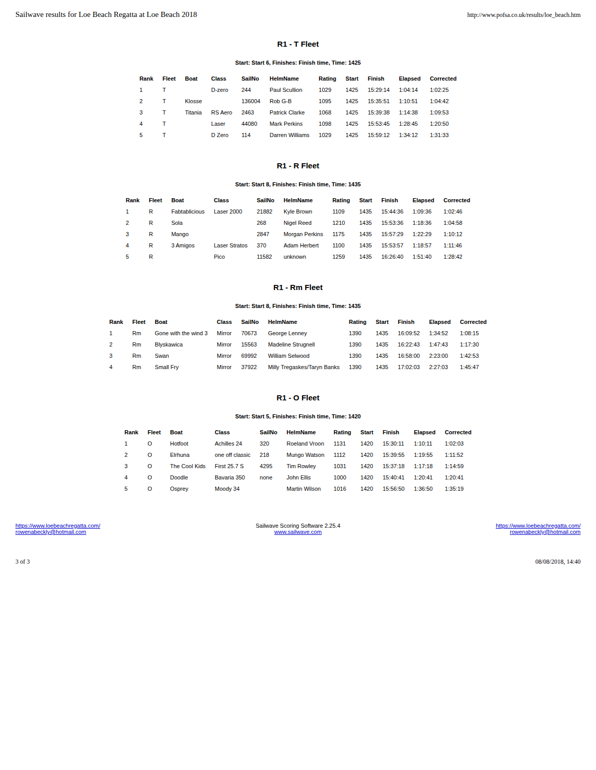Sailwave results for Loe Beach Regatta at Loe Beach 2018 http://www.pofsa.co.uk/results/loe_beach.htm
R1 - T Fleet
Start: Start 6, Finishes: Finish time, Time: 1425
| Rank | Fleet | Boat | Class | SailNo | HelmName | Rating | Start | Finish | Elapsed | Corrected |
| --- | --- | --- | --- | --- | --- | --- | --- | --- | --- | --- |
| 1 | T | | D-zero | 244 | Paul Scullion | 1029 | 1425 | 15:29:14 | 1:04:14 | 1:02:25 |
| 2 | T | Klosse | | 136004 | Rob G-B | 1095 | 1425 | 15:35:51 | 1:10:51 | 1:04:42 |
| 3 | T | Titania | RS Aero | 2463 | Patrick Clarke | 1068 | 1425 | 15:39:38 | 1:14:38 | 1:09:53 |
| 4 | T | | Laser | 44080 | Mark Perkins | 1098 | 1425 | 15:53:45 | 1:28:45 | 1:20:50 |
| 5 | T | | D Zero | 114 | Darren Williams | 1029 | 1425 | 15:59:12 | 1:34:12 | 1:31:33 |
R1 - R Fleet
Start: Start 8, Finishes: Finish time, Time: 1435
| Rank | Fleet | Boat | Class | SailNo | HelmName | Rating | Start | Finish | Elapsed | Corrected |
| --- | --- | --- | --- | --- | --- | --- | --- | --- | --- | --- |
| 1 | R | Fabtablicious | Laser 2000 | 21882 | Kyle Brown | 1109 | 1435 | 15:44:36 | 1:09:36 | 1:02:46 |
| 2 | R | Sola | | 268 | Nigel Reed | 1210 | 1435 | 15:53:36 | 1:18:36 | 1:04:58 |
| 3 | R | Mango | | 2847 | Morgan Perkins | 1175 | 1435 | 15:57:29 | 1:22:29 | 1:10:12 |
| 4 | R | 3 Amigos | Laser Stratos | 370 | Adam Herbert | 1100 | 1435 | 15:53:57 | 1:18:57 | 1:11:46 |
| 5 | R | | Pico | 11582 | unknown | 1259 | 1435 | 16:26:40 | 1:51:40 | 1:28:42 |
R1 - Rm Fleet
Start: Start 8, Finishes: Finish time, Time: 1435
| Rank | Fleet | Boat | Class | SailNo | HelmName | Rating | Start | Finish | Elapsed | Corrected |
| --- | --- | --- | --- | --- | --- | --- | --- | --- | --- | --- |
| 1 | Rm | Gone with the wind 3 | Mirror | 70673 | George Lenney | 1390 | 1435 | 16:09:52 | 1:34:52 | 1:08:15 |
| 2 | Rm | Blyskawica | Mirror | 15563 | Madeline Strugnell | 1390 | 1435 | 16:22:43 | 1:47:43 | 1:17:30 |
| 3 | Rm | Swan | Mirror | 69992 | William Selwood | 1390 | 1435 | 16:58:00 | 2:23:00 | 1:42:53 |
| 4 | Rm | Small Fry | Mirror | 37922 | Milly Tregaskes/Taryn Banks | 1390 | 1435 | 17:02:03 | 2:27:03 | 1:45:47 |
R1 - O Fleet
Start: Start 5, Finishes: Finish time, Time: 1420
| Rank | Fleet | Boat | Class | SailNo | HelmName | Rating | Start | Finish | Elapsed | Corrected |
| --- | --- | --- | --- | --- | --- | --- | --- | --- | --- | --- |
| 1 | O | Hotfoot | Achilles 24 | 320 | Roeland Vroon | 1131 | 1420 | 15:30:11 | 1:10:11 | 1:02:03 |
| 2 | O | Elrhuna | one off classic | 218 | Mungo Watson | 1112 | 1420 | 15:39:55 | 1:19:55 | 1:11:52 |
| 3 | O | The Cool Kids | First 25.7 S | 4295 | Tim Rowley | 1031 | 1420 | 15:37:18 | 1:17:18 | 1:14:59 |
| 4 | O | Doodle | Bavaria 350 | none | John Ellis | 1000 | 1420 | 15:40:41 | 1:20:41 | 1:20:41 |
| 5 | O | Osprey | Moody 34 | | Martin Wilson | 1016 | 1420 | 15:56:50 | 1:36:50 | 1:35:19 |
https://www.loebeachregatta.com/
rowenabeckly@hotmail.com
Sailwave Scoring Software 2.25.4
www.sailwave.com
https://www.loebeachregatta.com/
rowenabeckly@hotmail.com
3 of 3 08/08/2018, 14:40